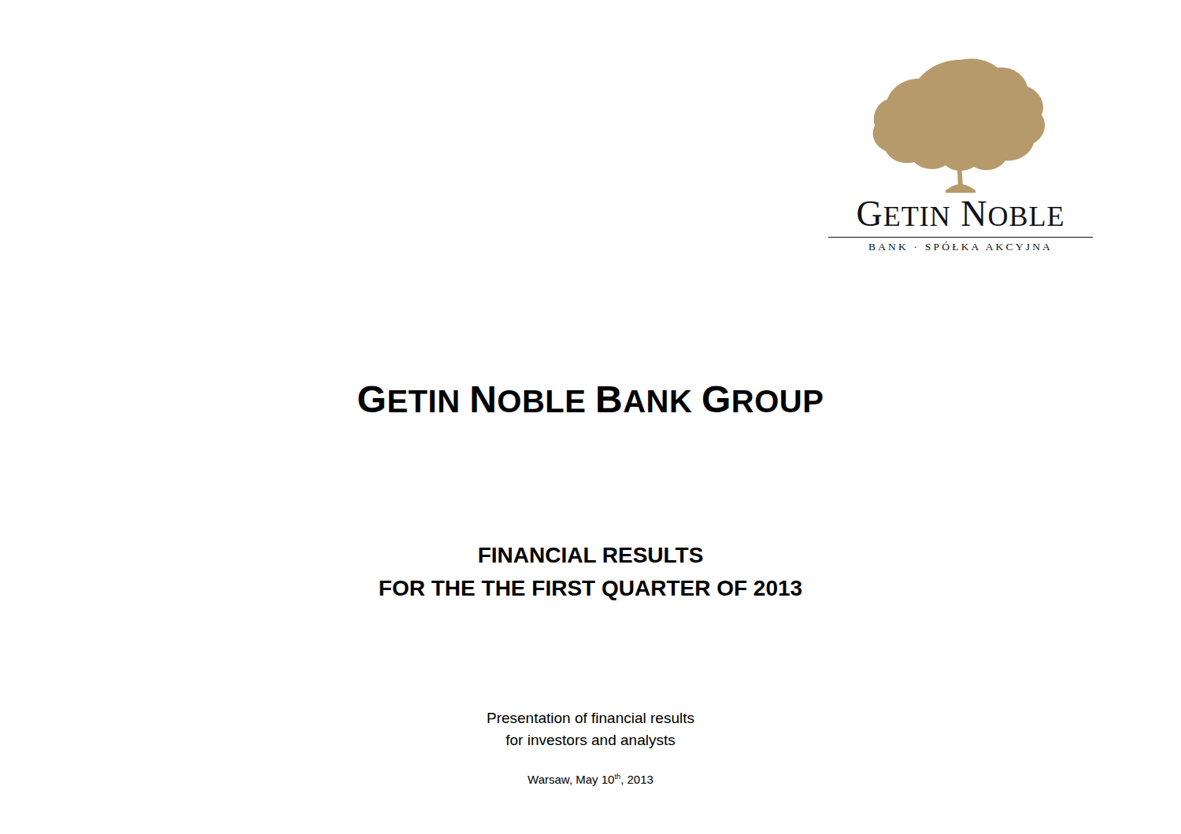GETIN NOBLE
BANK · SPÓŁKA AKCYJNA
GETIN NOBLE BANK GROUP
FINANCIAL RESULTS FOR THE THE FIRST QUARTER OF 2013
Presentation of financial results
for investors and analysts
Warsaw, May 10th, 2013